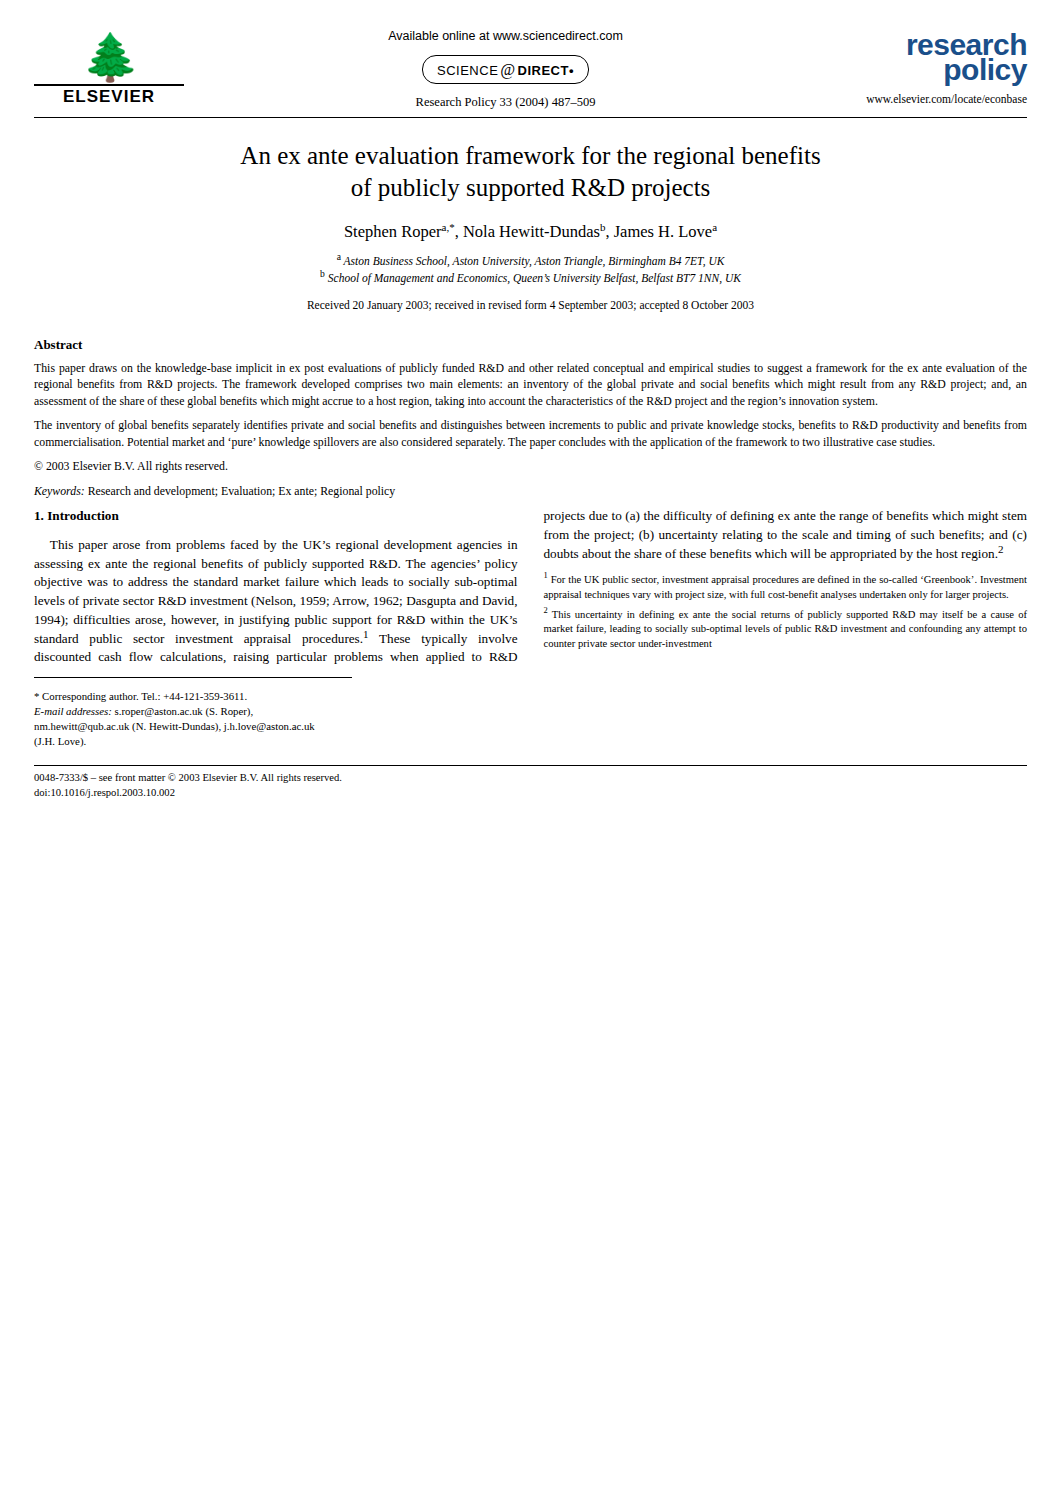🌲 ELSEVIER
Available online at www.sciencedirect.com
SCIENCE@DIRECT•
Research Policy 33 (2004) 487–509
research policy
www.elsevier.com/locate/econbase
An ex ante evaluation framework for the regional benefits
of publicly supported R&D projects
Stephen Ropera,*, Nola Hewitt-Dundasb, James H. Lovea
a Aston Business School, Aston University, Aston Triangle, Birmingham B4 7ET, UK
b School of Management and Economics, Queen’s University Belfast, Belfast BT7 1NN, UK
Received 20 January 2003; received in revised form 4 September 2003; accepted 8 October 2003
Abstract
This paper draws on the knowledge-base implicit in ex post evaluations of publicly funded R&D and other related conceptual and empirical studies to suggest a framework for the ex ante evaluation of the regional benefits from R&D projects. The framework developed comprises two main elements: an inventory of the global private and social benefits which might result from any R&D project; and, an assessment of the share of these global benefits which might accrue to a host region, taking into account the characteristics of the R&D project and the region’s innovation system.
The inventory of global benefits separately identifies private and social benefits and distinguishes between increments to public and private knowledge stocks, benefits to R&D productivity and benefits from commercialisation. Potential market and ‘pure’ knowledge spillovers are also considered separately. The paper concludes with the application of the framework to two illustrative case studies.
© 2003 Elsevier B.V. All rights reserved.
Keywords: Research and development; Evaluation; Ex ante; Regional policy
1. Introduction
This paper arose from problems faced by the UK’s regional development agencies in assessing ex ante the regional benefits of publicly supported R&D. The agencies’ policy objective was to address the standard market failure which leads to socially sub-optimal levels of private sector R&D investment (Nelson, 1959; Arrow, 1962; Dasgupta and David, 1994); difficulties arose, however, in justifying public support for R&D within the UK’s standard public sector investment appraisal procedures.1 These typically involve discounted cash flow calculations, raising particular problems when applied to R&D projects due to (a) the difficulty of defining ex ante the range of benefits which might stem from the project; (b) uncertainty relating to the scale and timing of such benefits; and (c) doubts about the share of these benefits which will be appropriated by the host region.2
1 For the UK public sector, investment appraisal procedures are defined in the so-called ‘Greenbook’. Investment appraisal techniques vary with project size, with full cost-benefit analyses undertaken only for larger projects.
2 This uncertainty in defining ex ante the social returns of publicly supported R&D may itself be a cause of market failure, leading to socially sub-optimal levels of public R&D investment and confounding any attempt to counter private sector under-investment
* Corresponding author. Tel.: +44-121-359-3611.
E-mail addresses: s.roper@aston.ac.uk (S. Roper),
nm.hewitt@qub.ac.uk (N. Hewitt-Dundas), j.h.love@aston.ac.uk
(J.H. Love).
0048-7333/$ – see front matter © 2003 Elsevier B.V. All rights reserved. doi:10.1016/j.respol.2003.10.002